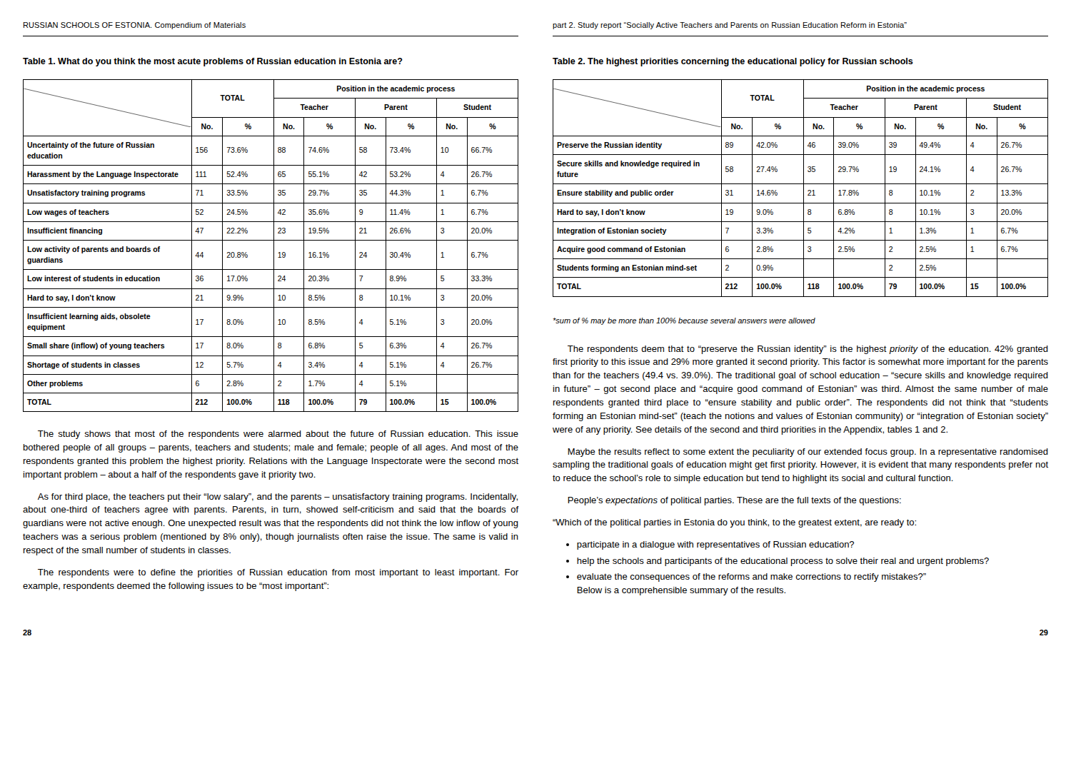RUSSIAN SCHOOLS OF ESTONIA. Compendium of Materials
Table 1. What do you think the most acute problems of Russian education in Estonia are?
| | TOTAL | Position in the academic process |
| --- | --- | --- |
| Teacher | Parent | Student |
| No. | % | No. | % | No. | % | No. | % |
| Uncertainty of the future of Russian education | 156 | 73.6% | 88 | 74.6% | 58 | 73.4% | 10 | 66.7% |
| Harassment by the Language Inspectorate | 111 | 52.4% | 65 | 55.1% | 42 | 53.2% | 4 | 26.7% |
| Unsatisfactory training programs | 71 | 33.5% | 35 | 29.7% | 35 | 44.3% | 1 | 6.7% |
| Low wages of teachers | 52 | 24.5% | 42 | 35.6% | 9 | 11.4% | 1 | 6.7% |
| Insufficient financing | 47 | 22.2% | 23 | 19.5% | 21 | 26.6% | 3 | 20.0% |
| Low activity of parents and boards of guardians | 44 | 20.8% | 19 | 16.1% | 24 | 30.4% | 1 | 6.7% |
| Low interest of students in education | 36 | 17.0% | 24 | 20.3% | 7 | 8.9% | 5 | 33.3% |
| Hard to say, I don’t know | 21 | 9.9% | 10 | 8.5% | 8 | 10.1% | 3 | 20.0% |
| Insufficient learning aids, obsolete equipment | 17 | 8.0% | 10 | 8.5% | 4 | 5.1% | 3 | 20.0% |
| Small share (inflow) of young teachers | 17 | 8.0% | 8 | 6.8% | 5 | 6.3% | 4 | 26.7% |
| Shortage of students in classes | 12 | 5.7% | 4 | 3.4% | 4 | 5.1% | 4 | 26.7% |
| Other problems | 6 | 2.8% | 2 | 1.7% | 4 | 5.1% | | |
| TOTAL | 212 | 100.0% | 118 | 100.0% | 79 | 100.0% | 15 | 100.0% |
The study shows that most of the respondents were alarmed about the future of Russian education. This issue bothered people of all groups – parents, teachers and students; male and female; people of all ages. And most of the respondents granted this problem the highest priority. Relations with the Language Inspectorate were the second most important problem – about a half of the respondents gave it priority two.
As for third place, the teachers put their “low salary”, and the parents – unsatisfactory training programs. Incidentally, about one-third of teachers agree with parents. Parents, in turn, showed self-criticism and said that the boards of guardians were not active enough. One unexpected result was that the respondents did not think the low inflow of young teachers was a serious problem (mentioned by 8% only), though journalists often raise the issue. The same is valid in respect of the small number of students in classes.
The respondents were to define the priorities of Russian education from most important to least important. For example, respondents deemed the following issues to be “most important”:
28
part 2. Study report “Socially Active Teachers and Parents on Russian Education Reform in Estonia”
Table 2. The highest priorities concerning the educational policy for Russian schools
| | TOTAL | Position in the academic process |
| --- | --- | --- |
| Teacher | Parent | Student |
| No. | % | No. | % | No. | % | No. | % |
| Preserve the Russian identity | 89 | 42.0% | 46 | 39.0% | 39 | 49.4% | 4 | 26.7% |
| Secure skills and knowledge required in future | 58 | 27.4% | 35 | 29.7% | 19 | 24.1% | 4 | 26.7% |
| Ensure stability and public order | 31 | 14.6% | 21 | 17.8% | 8 | 10.1% | 2 | 13.3% |
| Hard to say, I don’t know | 19 | 9.0% | 8 | 6.8% | 8 | 10.1% | 3 | 20.0% |
| Integration of Estonian society | 7 | 3.3% | 5 | 4.2% | 1 | 1.3% | 1 | 6.7% |
| Acquire good command of Estonian | 6 | 2.8% | 3 | 2.5% | 2 | 2.5% | 1 | 6.7% |
| Students forming an Estonian mind-set | 2 | 0.9% | | | 2 | 2.5% | | |
| TOTAL | 212 | 100.0% | 118 | 100.0% | 79 | 100.0% | 15 | 100.0% |
*sum of % may be more than 100% because several answers were allowed
The respondents deem that to “preserve the Russian identity” is the highest priority of the education. 42% granted first priority to this issue and 29% more granted it second priority. This factor is somewhat more important for the parents than for the teachers (49.4 vs. 39.0%). The traditional goal of school education – “secure skills and knowledge required in future” – got second place and “acquire good command of Estonian” was third. Almost the same number of male respondents granted third place to “ensure stability and public order”. The respondents did not think that “students forming an Estonian mind-set” (teach the notions and values of Estonian community) or “integration of Estonian society” were of any priority. See details of the second and third priorities in the Appendix, tables 1 and 2.
Maybe the results reflect to some extent the peculiarity of our extended focus group. In a representative randomised sampling the traditional goals of education might get first priority. However, it is evident that many respondents prefer not to reduce the school’s role to simple education but tend to highlight its social and cultural function.
People’s expectations of political parties. These are the full texts of the questions:
“Which of the political parties in Estonia do you think, to the greatest extent, are ready to:
participate in a dialogue with representatives of Russian education?
help the schools and participants of the educational process to solve their real and urgent problems?
evaluate the consequences of the reforms and make corrections to rectify mistakes?”
Below is a comprehensible summary of the results.
29